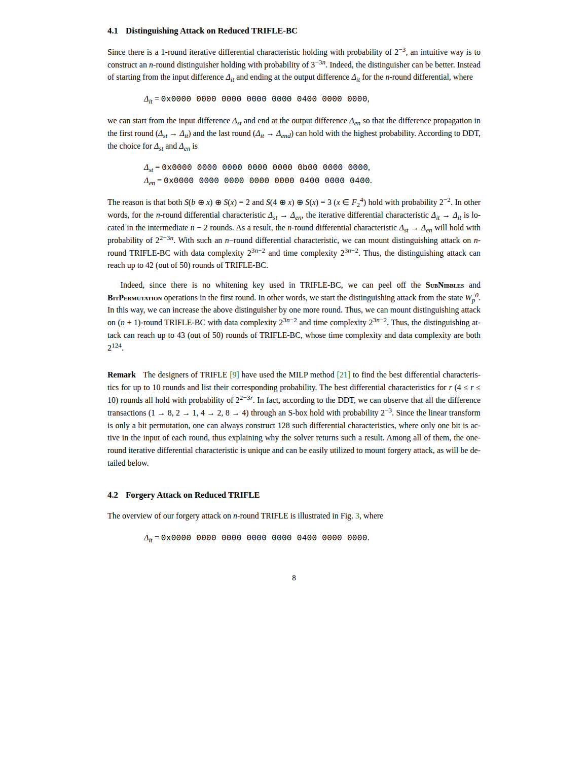4.1 Distinguishing Attack on Reduced TRIFLE-BC
Since there is a 1-round iterative differential characteristic holding with probability of 2−3, an intuitive way is to construct an n-round distinguisher holding with probability of 3−3n. Indeed, the distinguisher can be better. Instead of starting from the input difference Δit and ending at the output difference Δit for the n-round differential, where
Δit = 0x0000 0000 0000 0000 0000 0400 0000 0000,
we can start from the input difference Δst and end at the output difference Δen so that the difference propagation in the first round (Δst → Δit) and the last round (Δit → Δend) can hold with the highest probability. According to DDT, the choice for Δst and Δen is
Δst = 0x0000 0000 0000 0000 0000 0b00 0000 0000,
Δen = 0x0000 0000 0000 0000 0000 0400 0000 0400.
The reason is that both S(b ⊕ x) ⊕ S(x) = 2 and S(4 ⊕ x) ⊕ S(x) = 3 (x ∈ F24) hold with probability 2−2. In other words, for the n-round differential characteristic Δst → Δen, the iterative differential characteristic Δit → Δit is located in the intermediate n − 2 rounds. As a result, the n-round differential characteristic Δst → Δen will hold with probability of 22−3n. With such an n−round differential characteristic, we can mount distinguishing attack on n-round TRIFLE-BC with data complexity 23n−2 and time complexity 23n−2. Thus, the distinguishing attack can reach up to 42 (out of 50) rounds of TRIFLE-BC.
Indeed, since there is no whitening key used in TRIFLE-BC, we can peel off the SubNibbles and BitPermutation operations in the first round. In other words, we start the distinguishing attack from the state Wp0. In this way, we can increase the above distinguisher by one more round. Thus, we can mount distinguishing attack on (n + 1)-round TRIFLE-BC with data complexity 23n−2 and time complexity 23n−2. Thus, the distinguishing attack can reach up to 43 (out of 50) rounds of TRIFLE-BC, whose time complexity and data complexity are both 2124.
Remark The designers of TRIFLE [9] have used the MILP method [21] to find the best differential characteristics for up to 10 rounds and list their corresponding probability. The best differential characteristics for r (4 ≤ r ≤ 10) rounds all hold with probability of 22−3r. In fact, according to the DDT, we can observe that all the difference transactions (1 → 8, 2 → 1, 4 → 2, 8 → 4) through an S-box hold with probability 2−3. Since the linear transform is only a bit permutation, one can always construct 128 such differential characteristics, where only one bit is active in the input of each round, thus explaining why the solver returns such a result. Among all of them, the one-round iterative differential characteristic is unique and can be easily utilized to mount forgery attack, as will be detailed below.
4.2 Forgery Attack on Reduced TRIFLE
The overview of our forgery attack on n-round TRIFLE is illustrated in Fig. 3, where
Δit = 0x0000 0000 0000 0000 0000 0400 0000 0000.
8